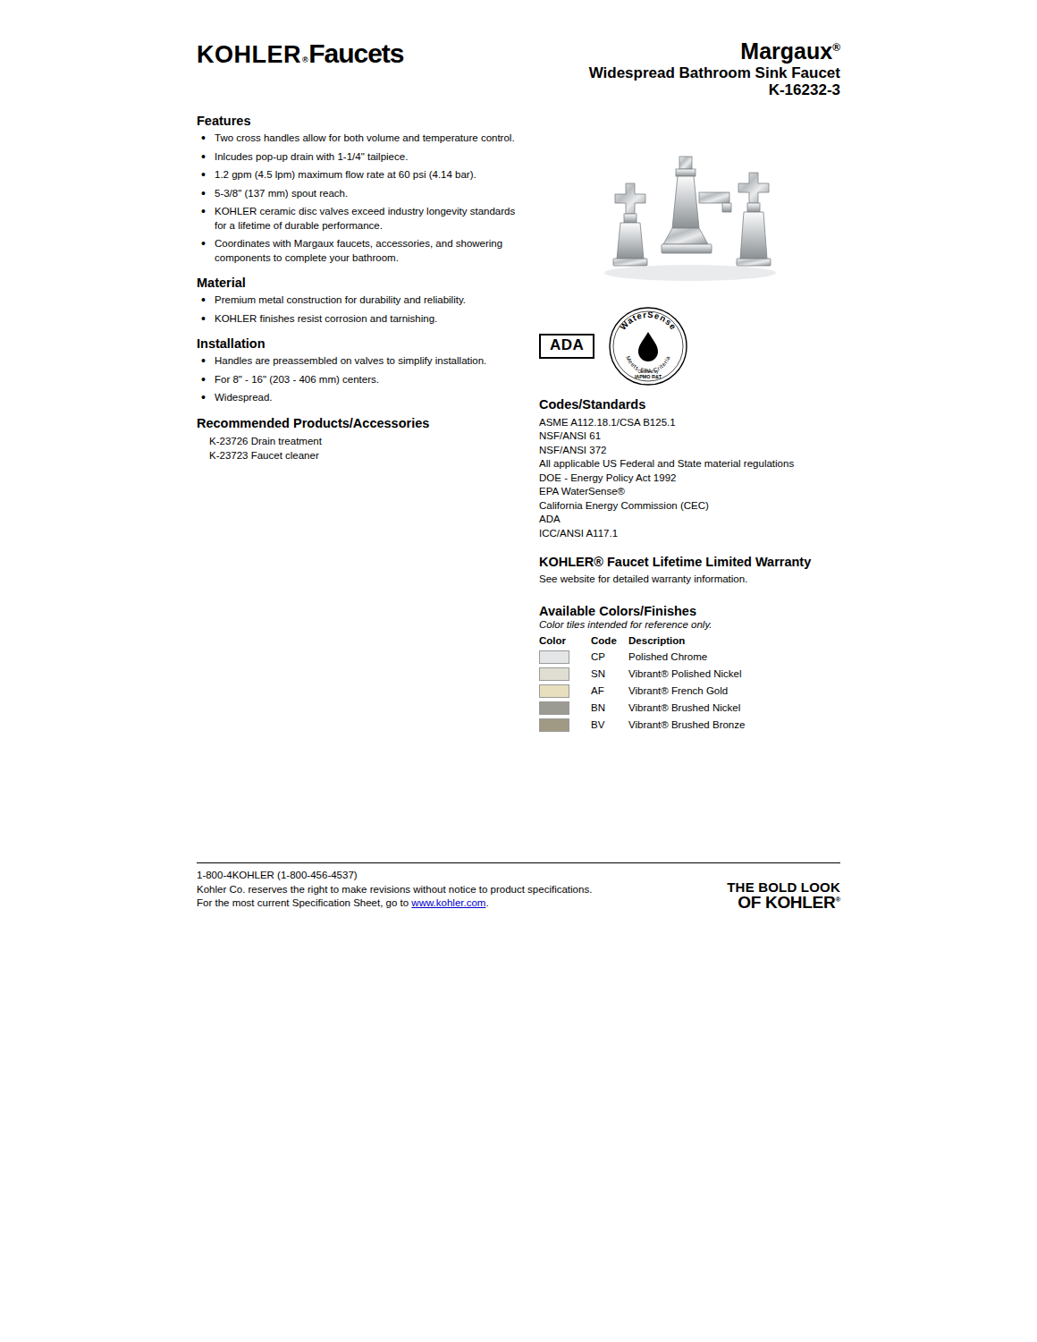KOHLER®Faucets
Margaux®
Widespread Bathroom Sink Faucet
K-16232-3
Features
Two cross handles allow for both volume and temperature control.
Inlcudes pop-up drain with 1-1/4" tailpiece.
1.2 gpm (4.5 lpm) maximum flow rate at 60 psi (4.14 bar).
5-3/8" (137 mm) spout reach.
KOHLER ceramic disc valves exceed industry longevity standards for a lifetime of durable performance.
Coordinates with Margaux faucets, accessories, and showering components to complete your bathroom.
Material
Premium metal construction for durability and reliability.
KOHLER finishes resist corrosion and tarnishing.
Installation
Handles are preassembled on valves to simplify installation.
For 8" - 16" (203 - 406 mm) centers.
Widespread.
Recommended Products/Accessories
K-23726 Drain treatment
K-23723 Faucet cleaner
ADA
WaterSense Meets EPA Criteria Certified by IAPMO R&T
Codes/Standards
ASME A112.18.1/CSA B125.1
NSF/ANSI 61
NSF/ANSI 372
All applicable US Federal and State material regulations
DOE - Energy Policy Act 1992
EPA WaterSense®
California Energy Commission (CEC)
ADA
ICC/ANSI A117.1
KOHLER® Faucet Lifetime Limited Warranty
See website for detailed warranty information.
Available Colors/Finishes
Color tiles intended for reference only.
| Color | Code | Description |
| --- | --- | --- |
| | CP | Polished Chrome |
| | SN | Vibrant® Polished Nickel |
| | AF | Vibrant® French Gold |
| | BN | Vibrant® Brushed Nickel |
| | BV | Vibrant® Brushed Bronze |
1-800-4KOHLER (1-800-456-4537)
Kohler Co. reserves the right to make revisions without notice to product specifications.
For the most current Specification Sheet, go to www.kohler.com.
THE BOLD LOOK
OF KOHLER®